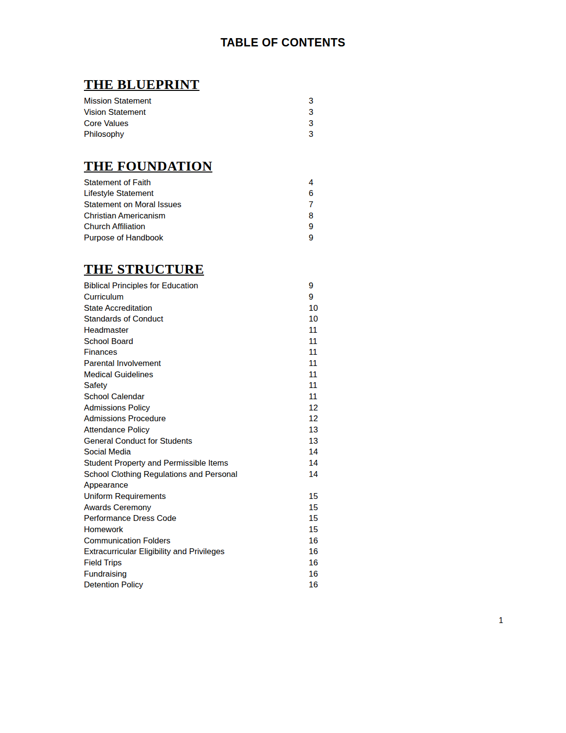TABLE OF CONTENTS
THE BLUEPRINT
| Mission Statement | 3 |
| Vision Statement | 3 |
| Core Values | 3 |
| Philosophy | 3 |
THE FOUNDATION
| Statement of Faith | 4 |
| Lifestyle Statement | 6 |
| Statement on Moral Issues | 7 |
| Christian Americanism | 8 |
| Church Affiliation | 9 |
| Purpose of Handbook | 9 |
THE STRUCTURE
| Biblical Principles for Education | 9 |
| Curriculum | 9 |
| State Accreditation | 10 |
| Standards of Conduct | 10 |
| Headmaster | 11 |
| School Board | 11 |
| Finances | 11 |
| Parental Involvement | 11 |
| Medical Guidelines | 11 |
| Safety | 11 |
| School Calendar | 11 |
| Admissions Policy | 12 |
| Admissions Procedure | 12 |
| Attendance Policy | 13 |
| General Conduct for Students | 13 |
| Social Media | 14 |
| Student Property and Permissible Items | 14 |
| School Clothing Regulations and Personal Appearance | 14 |
| Uniform Requirements | 15 |
| Awards Ceremony | 15 |
| Performance Dress Code | 15 |
| Homework | 15 |
| Communication Folders | 16 |
| Extracurricular Eligibility and Privileges | 16 |
| Field Trips | 16 |
| Fundraising | 16 |
| Detention Policy | 16 |
1